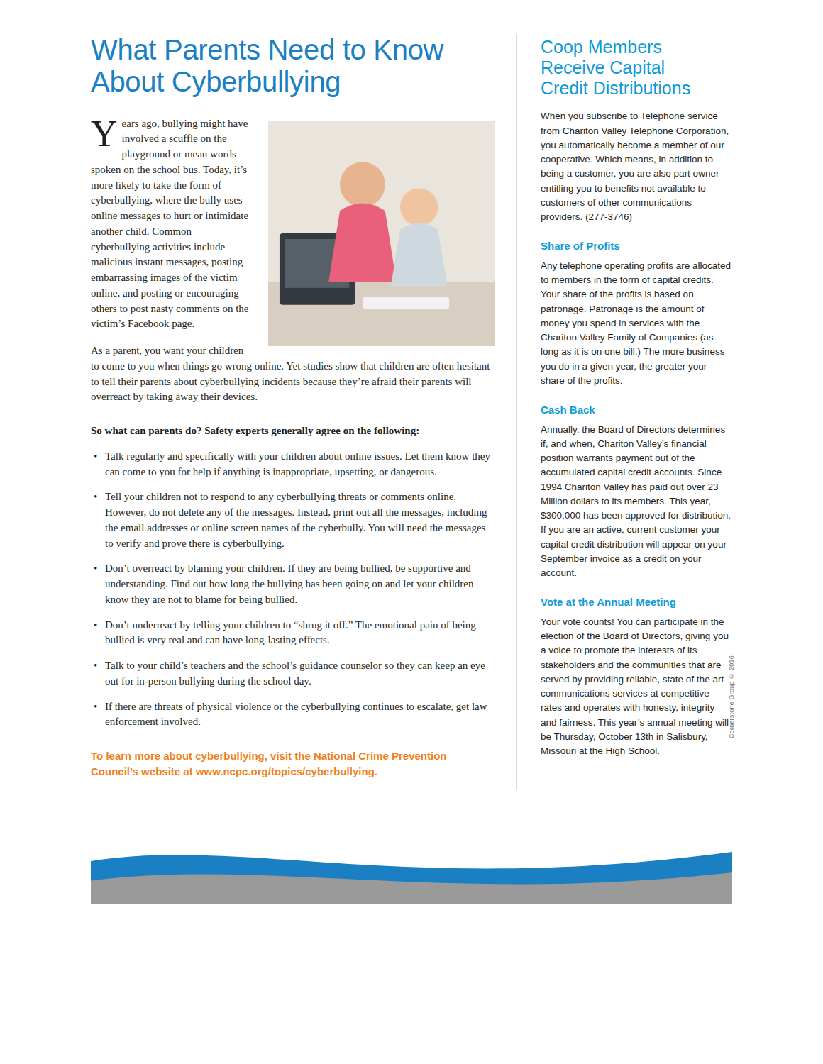What Parents Need to Know
About Cyberbullying
Years ago, bullying might have involved a scuffle on the playground or mean words spoken on the school bus. Today, it’s more likely to take the form of cyberbullying, where the bully uses online messages to hurt or intimidate another child. Common cyberbullying activities include malicious instant messages, posting embarrassing images of the victim online, and posting or encouraging others to post nasty comments on the victim’s Facebook page.
As a parent, you want your children to come to you when things go wrong online. Yet studies show that children are often hesitant to tell their parents about cyberbullying incidents because they’re afraid their parents will overreact by taking away their devices.
So what can parents do? Safety experts generally agree on the following:
Talk regularly and specifically with your children about online issues. Let them know they can come to you for help if anything is inappropriate, upsetting, or dangerous.
Tell your children not to respond to any cyberbullying threats or comments online. However, do not delete any of the messages. Instead, print out all the messages, including the email addresses or online screen names of the cyberbully. You will need the messages to verify and prove there is cyberbullying.
Don’t overreact by blaming your children. If they are being bullied, be supportive and understanding. Find out how long the bullying has been going on and let your children know they are not to blame for being bullied.
Don’t underreact by telling your children to “shrug it off.” The emotional pain of being bullied is very real and can have long-lasting effects.
Talk to your child’s teachers and the school’s guidance counselor so they can keep an eye out for in-person bullying during the school day.
If there are threats of physical violence or the cyberbullying continues to escalate, get law enforcement involved.
To learn more about cyberbullying, visit the National Crime Prevention Council’s website at www.ncpc.org/topics/cyberbullying.
Coop Members
Receive Capital
Credit Distributions
When you subscribe to Telephone service from Chariton Valley Telephone Corporation, you automatically become a member of our cooperative. Which means, in addition to being a customer, you are also part owner entitling you to benefits not available to customers of other communications providers. (277-3746)
Share of Profits
Any telephone operating profits are allocated to members in the form of capital credits. Your share of the profits is based on patronage. Patronage is the amount of money you spend in services with the Chariton Valley Family of Companies (as long as it is on one bill.) The more business you do in a given year, the greater your share of the profits.
Cash Back
Annually, the Board of Directors determines if, and when, Chariton Valley’s financial position warrants payment out of the accumulated capital credit accounts. Since 1994 Chariton Valley has paid out over 23 Million dollars to its members. This year, $300,000 has been approved for distribution. If you are an active, current customer your capital credit distribution will appear on your September invoice as a credit on your account.
Vote at the Annual Meeting
Your vote counts! You can participate in the election of the Board of Directors, giving you a voice to promote the interests of its stakeholders and the communities that are served by providing reliable, state of the art communications services at competitive rates and operates with honesty, integrity and fairness. This year’s annual meeting will be Thursday, October 13th in Salisbury, Missouri at the High School.
Cornerstone Group © 2016